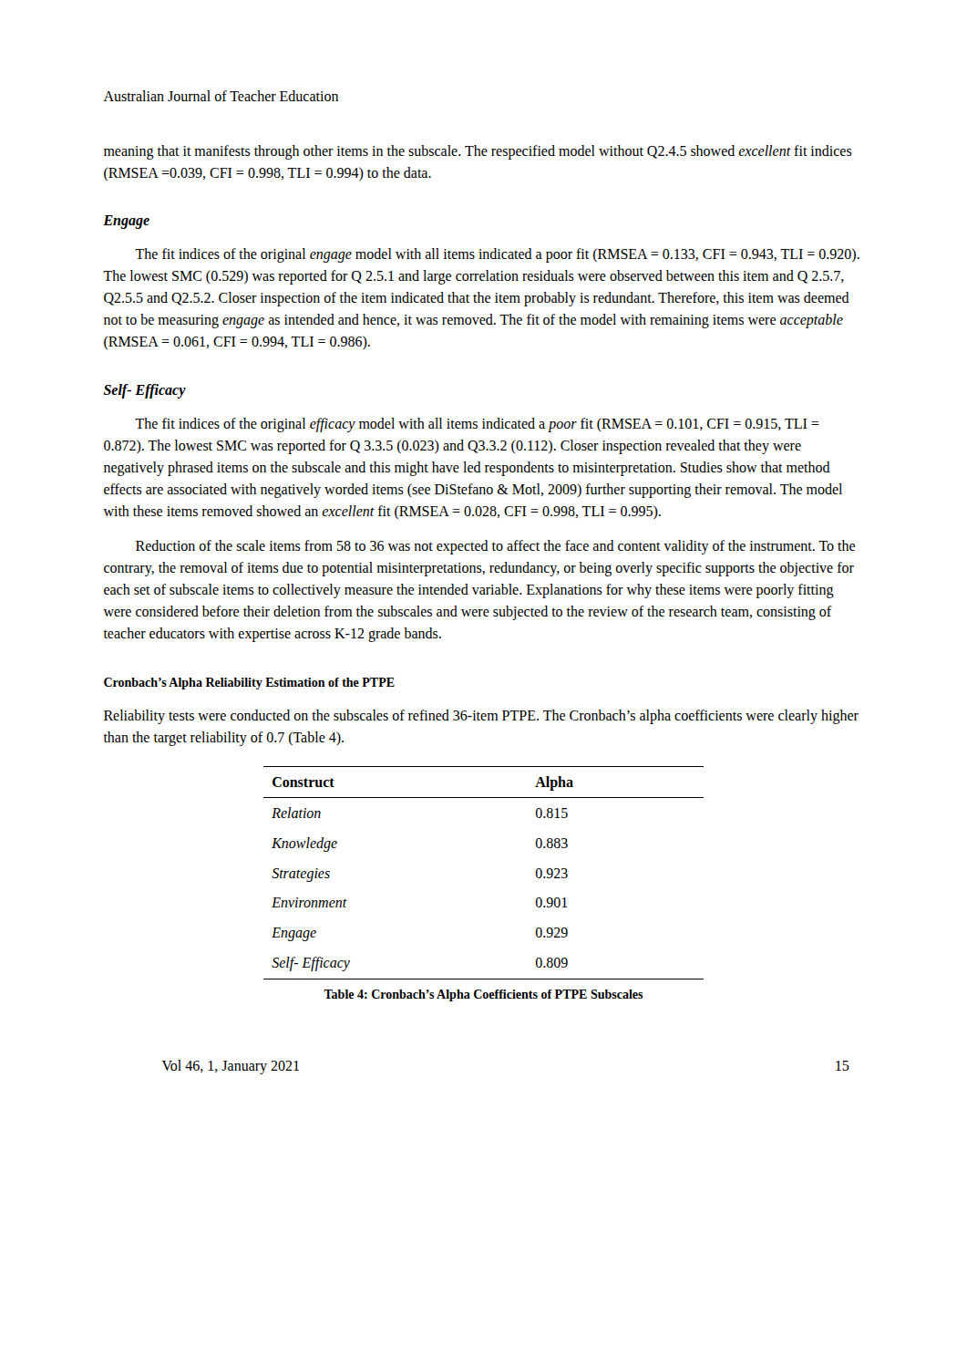Australian Journal of Teacher Education
meaning that it manifests through other items in the subscale. The respecified model without Q2.4.5 showed excellent fit indices (RMSEA =0.039, CFI = 0.998, TLI = 0.994) to the data.
Engage
The fit indices of the original engage model with all items indicated a poor fit (RMSEA = 0.133, CFI = 0.943, TLI = 0.920). The lowest SMC (0.529) was reported for Q 2.5.1 and large correlation residuals were observed between this item and Q 2.5.7, Q2.5.5 and Q2.5.2. Closer inspection of the item indicated that the item probably is redundant. Therefore, this item was deemed not to be measuring engage as intended and hence, it was removed. The fit of the model with remaining items were acceptable (RMSEA = 0.061, CFI = 0.994, TLI = 0.986).
Self- Efficacy
The fit indices of the original efficacy model with all items indicated a poor fit (RMSEA = 0.101, CFI = 0.915, TLI = 0.872). The lowest SMC was reported for Q 3.3.5 (0.023) and Q3.3.2 (0.112). Closer inspection revealed that they were negatively phrased items on the subscale and this might have led respondents to misinterpretation. Studies show that method effects are associated with negatively worded items (see DiStefano & Motl, 2009) further supporting their removal. The model with these items removed showed an excellent fit (RMSEA = 0.028, CFI = 0.998, TLI = 0.995).
Reduction of the scale items from 58 to 36 was not expected to affect the face and content validity of the instrument. To the contrary, the removal of items due to potential misinterpretations, redundancy, or being overly specific supports the objective for each set of subscale items to collectively measure the intended variable. Explanations for why these items were poorly fitting were considered before their deletion from the subscales and were subjected to the review of the research team, consisting of teacher educators with expertise across K-12 grade bands.
Cronbach’s Alpha Reliability Estimation of the PTPE
Reliability tests were conducted on the subscales of refined 36-item PTPE. The Cronbach’s alpha coefficients were clearly higher than the target reliability of 0.7 (Table 4).
| Construct | Alpha |
| --- | --- |
| Relation | 0.815 |
| Knowledge | 0.883 |
| Strategies | 0.923 |
| Environment | 0.901 |
| Engage | 0.929 |
| Self- Efficacy | 0.809 |
Table 4: Cronbach’s Alpha Coefficients of PTPE Subscales
Vol 46, 1, January 2021 15